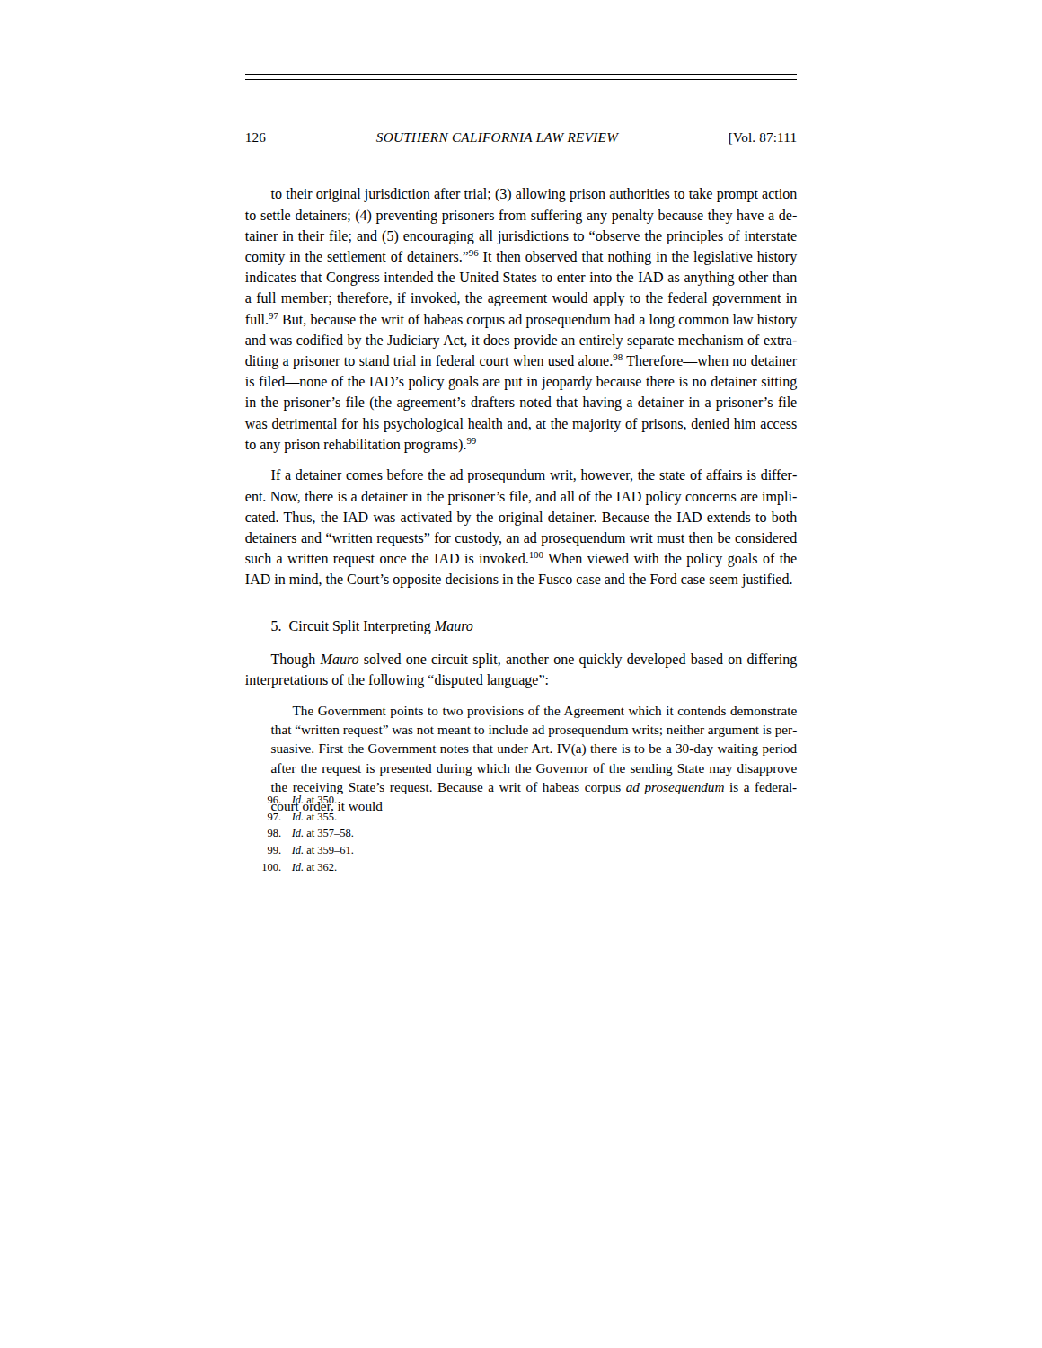126 SOUTHERN CALIFORNIA LAW REVIEW [Vol. 87:111
to their original jurisdiction after trial; (3) allowing prison authorities to take prompt action to settle detainers; (4) preventing prisoners from suffering any penalty because they have a detainer in their file; and (5) encouraging all jurisdictions to “observe the principles of interstate comity in the settlement of detainers.”96 It then observed that nothing in the legislative history indicates that Congress intended the United States to enter into the IAD as anything other than a full member; therefore, if invoked, the agreement would apply to the federal government in full.97 But, because the writ of habeas corpus ad prosequendum had a long common law history and was codified by the Judiciary Act, it does provide an entirely separate mechanism of extraditing a prisoner to stand trial in federal court when used alone.98 Therefore—when no detainer is filed—none of the IAD’s policy goals are put in jeopardy because there is no detainer sitting in the prisoner’s file (the agreement’s drafters noted that having a detainer in a prisoner’s file was detrimental for his psychological health and, at the majority of prisons, denied him access to any prison rehabilitation programs).99
If a detainer comes before the ad prosequndum writ, however, the state of affairs is different. Now, there is a detainer in the prisoner’s file, and all of the IAD policy concerns are implicated. Thus, the IAD was activated by the original detainer. Because the IAD extends to both detainers and “written requests” for custody, an ad prosequendum writ must then be considered such a written request once the IAD is invoked.100 When viewed with the policy goals of the IAD in mind, the Court’s opposite decisions in the Fusco case and the Ford case seem justified.
5. Circuit Split Interpreting Mauro
Though Mauro solved one circuit split, another one quickly developed based on differing interpretations of the following “disputed language”:
The Government points to two provisions of the Agreement which it contends demonstrate that “written request” was not meant to include ad prosequendum writs; neither argument is persuasive. First the Government notes that under Art. IV(a) there is to be a 30-day waiting period after the request is presented during which the Governor of the sending State may disapprove the receiving State’s request. Because a writ of habeas corpus ad prosequendum is a federal-court order, it would
96. Id. at 350.
97. Id. at 355.
98. Id. at 357–58.
99. Id. at 359–61.
100. Id. at 362.